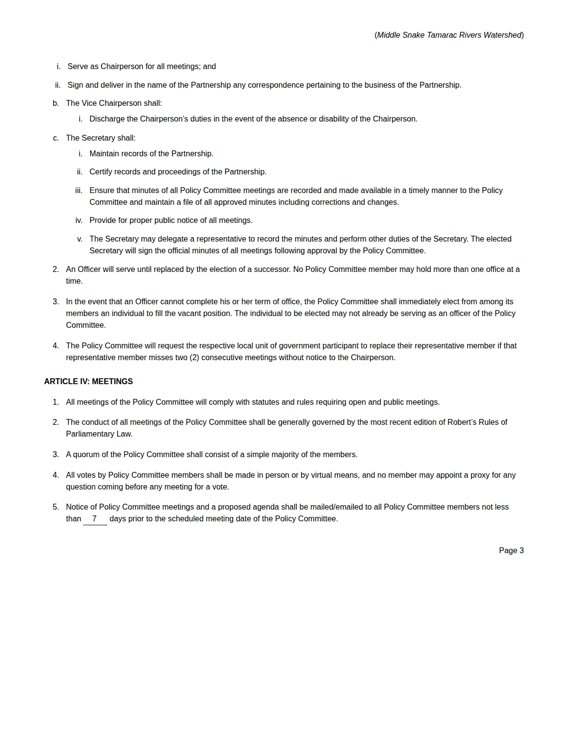(Middle Snake Tamarac Rivers Watershed)
Serve as Chairperson for all meetings; and
Sign and deliver in the name of the Partnership any correspondence pertaining to the business of the Partnership.
The Vice Chairperson shall:
Discharge the Chairperson’s duties in the event of the absence or disability of the Chairperson.
The Secretary shall:
Maintain records of the Partnership.
Certify records and proceedings of the Partnership.
Ensure that minutes of all Policy Committee meetings are recorded and made available in a timely manner to the Policy Committee and maintain a file of all approved minutes including corrections and changes.
Provide for proper public notice of all meetings.
The Secretary may delegate a representative to record the minutes and perform other duties of the Secretary. The elected Secretary will sign the official minutes of all meetings following approval by the Policy Committee.
An Officer will serve until replaced by the election of a successor. No Policy Committee member may hold more than one office at a time.
In the event that an Officer cannot complete his or her term of office, the Policy Committee shall immediately elect from among its members an individual to fill the vacant position. The individual to be elected may not already be serving as an officer of the Policy Committee.
The Policy Committee will request the respective local unit of government participant to replace their representative member if that representative member misses two (2) consecutive meetings without notice to the Chairperson.
ARTICLE IV: MEETINGS
All meetings of the Policy Committee will comply with statutes and rules requiring open and public meetings.
The conduct of all meetings of the Policy Committee shall be generally governed by the most recent edition of Robert’s Rules of Parliamentary Law.
A quorum of the Policy Committee shall consist of a simple majority of the members.
All votes by Policy Committee members shall be made in person or by virtual means, and no member may appoint a proxy for any question coming before any meeting for a vote.
Notice of Policy Committee meetings and a proposed agenda shall be mailed/emailed to all Policy Committee members not less than 7 days prior to the scheduled meeting date of the Policy Committee.
Page 3